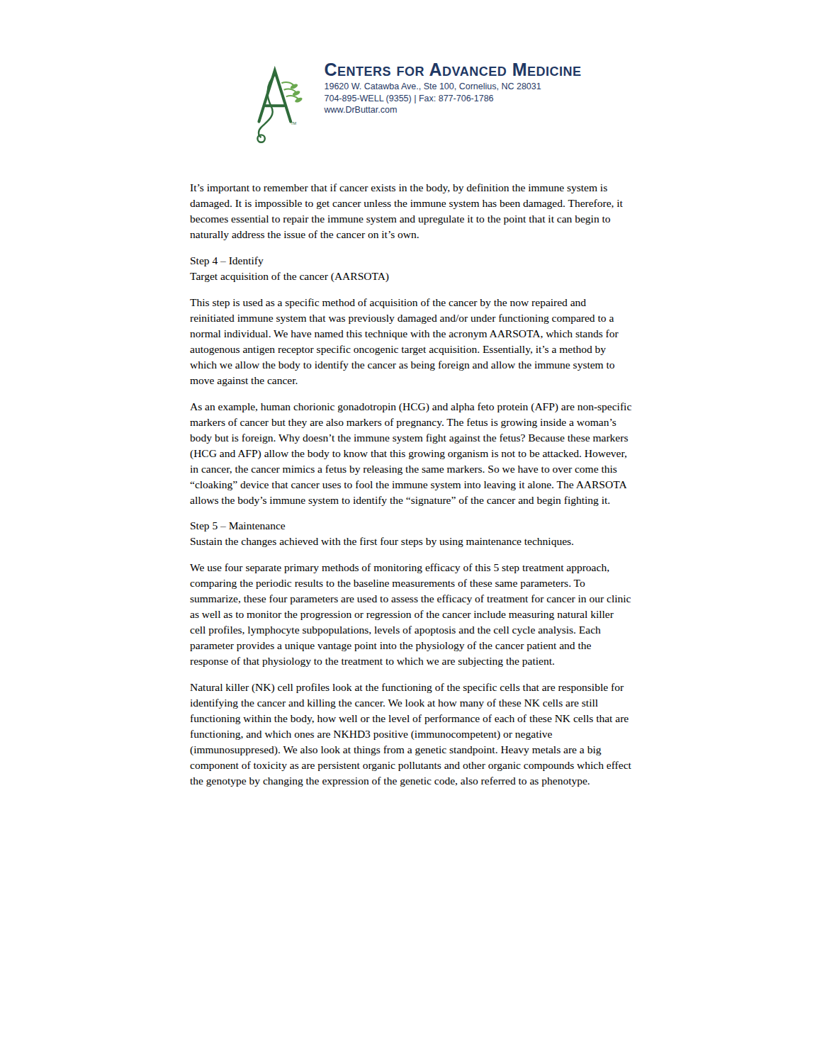TM
Centers for Advanced Medicine
19620 W. Catawba Ave., Ste 100, Cornelius, NC 28031
704-895-WELL (9355) | Fax: 877-706-1786
www.DrButtar.com
It’s important to remember that if cancer exists in the body, by definition the immune system is damaged. It is impossible to get cancer unless the immune system has been damaged. Therefore, it becomes essential to repair the immune system and upregulate it to the point that it can begin to naturally address the issue of the cancer on it’s own.
Step 4 – Identify
Target acquisition of the cancer (AARSOTA)
This step is used as a specific method of acquisition of the cancer by the now repaired and reinitiated immune system that was previously damaged and/or under functioning compared to a normal individual. We have named this technique with the acronym AARSOTA, which stands for autogenous antigen receptor specific oncogenic target acquisition. Essentially, it’s a method by which we allow the body to identify the cancer as being foreign and allow the immune system to move against the cancer.
As an example, human chorionic gonadotropin (HCG) and alpha feto protein (AFP) are non-specific markers of cancer but they are also markers of pregnancy. The fetus is growing inside a woman’s body but is foreign. Why doesn’t the immune system fight against the fetus? Because these markers (HCG and AFP) allow the body to know that this growing organism is not to be attacked. However, in cancer, the cancer mimics a fetus by releasing the same markers. So we have to over come this “cloaking” device that cancer uses to fool the immune system into leaving it alone. The AARSOTA allows the body’s immune system to identify the “signature” of the cancer and begin fighting it.
Step 5 – Maintenance
Sustain the changes achieved with the first four steps by using maintenance techniques.
We use four separate primary methods of monitoring efficacy of this 5 step treatment approach, comparing the periodic results to the baseline measurements of these same parameters. To summarize, these four parameters are used to assess the efficacy of treatment for cancer in our clinic as well as to monitor the progression or regression of the cancer include measuring natural killer cell profiles, lymphocyte subpopulations, levels of apoptosis and the cell cycle analysis. Each parameter provides a unique vantage point into the physiology of the cancer patient and the response of that physiology to the treatment to which we are subjecting the patient.
Natural killer (NK) cell profiles look at the functioning of the specific cells that are responsible for identifying the cancer and killing the cancer. We look at how many of these NK cells are still functioning within the body, how well or the level of performance of each of these NK cells that are functioning, and which ones are NKHD3 positive (immunocompetent) or negative (immunosuppresed). We also look at things from a genetic standpoint. Heavy metals are a big component of toxicity as are persistent organic pollutants and other organic compounds which effect the genotype by changing the expression of the genetic code, also referred to as phenotype.